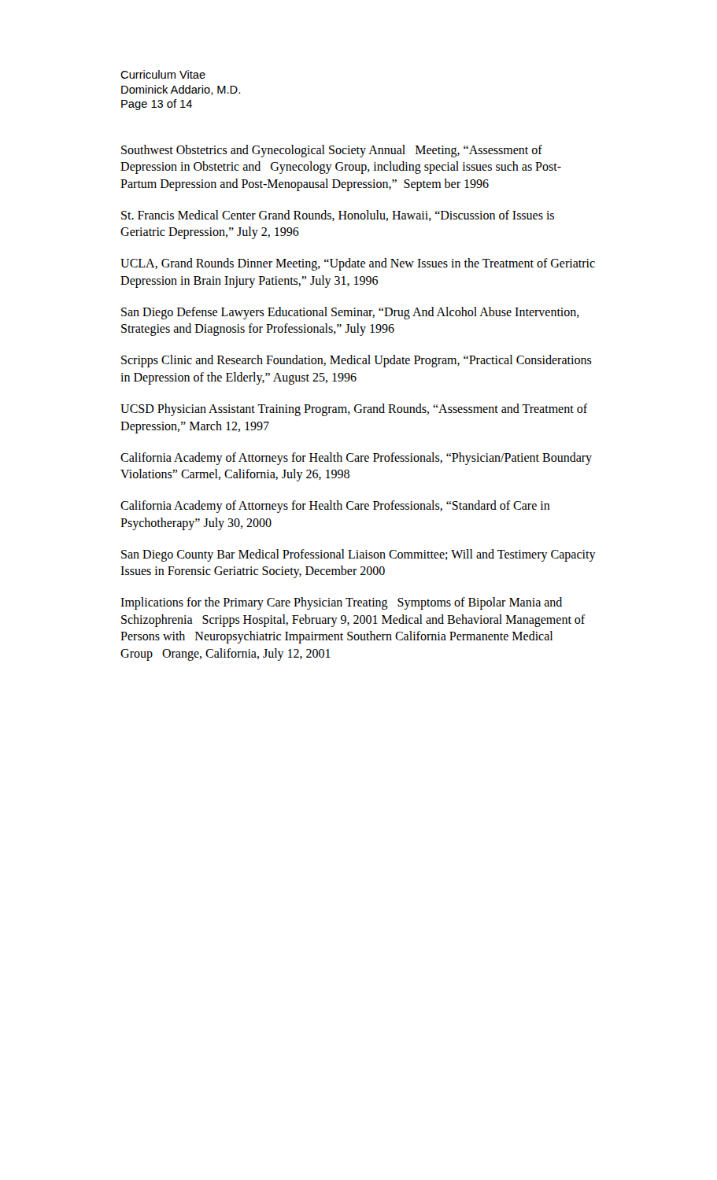Curriculum Vitae
Dominick Addario, M.D.
Page 13 of 14
Southwest Obstetrics and Gynecological Society Annual Meeting, “Assessment of Depression in Obstetric and Gynecology Group, including special issues such as Post-Partum Depression and Post-Menopausal Depression,” Septem ber 1996
St. Francis Medical Center Grand Rounds, Honolulu, Hawaii, “Discussion of Issues is Geriatric Depression,” July 2, 1996
UCLA, Grand Rounds Dinner Meeting, “Update and New Issues in the Treatment of Geriatric Depression in Brain Injury Patients,” July 31, 1996
San Diego Defense Lawyers Educational Seminar, “Drug And Alcohol Abuse Intervention, Strategies and Diagnosis for Professionals,” July 1996
Scripps Clinic and Research Foundation, Medical Update Program, “Practical Considerations in Depression of the Elderly,” August 25, 1996
UCSD Physician Assistant Training Program, Grand Rounds, “Assessment and Treatment of Depression,” March 12, 1997
California Academy of Attorneys for Health Care Professionals, “Physician/Patient Boundary Violations” Carmel, California, July 26, 1998
California Academy of Attorneys for Health Care Professionals, “Standard of Care in Psychotherapy” July 30, 2000
San Diego County Bar Medical Professional Liaison Committee; Will and Testimery Capacity Issues in Forensic Geriatric Society, December 2000
Implications for the Primary Care Physician Treating Symptoms of Bipolar Mania and Schizophrenia Scripps Hospital, February 9, 2001 Medical and Behavioral Management of Persons with Neuropsychiatric Impairment Southern California Permanente Medical Group Orange, California, July 12, 2001